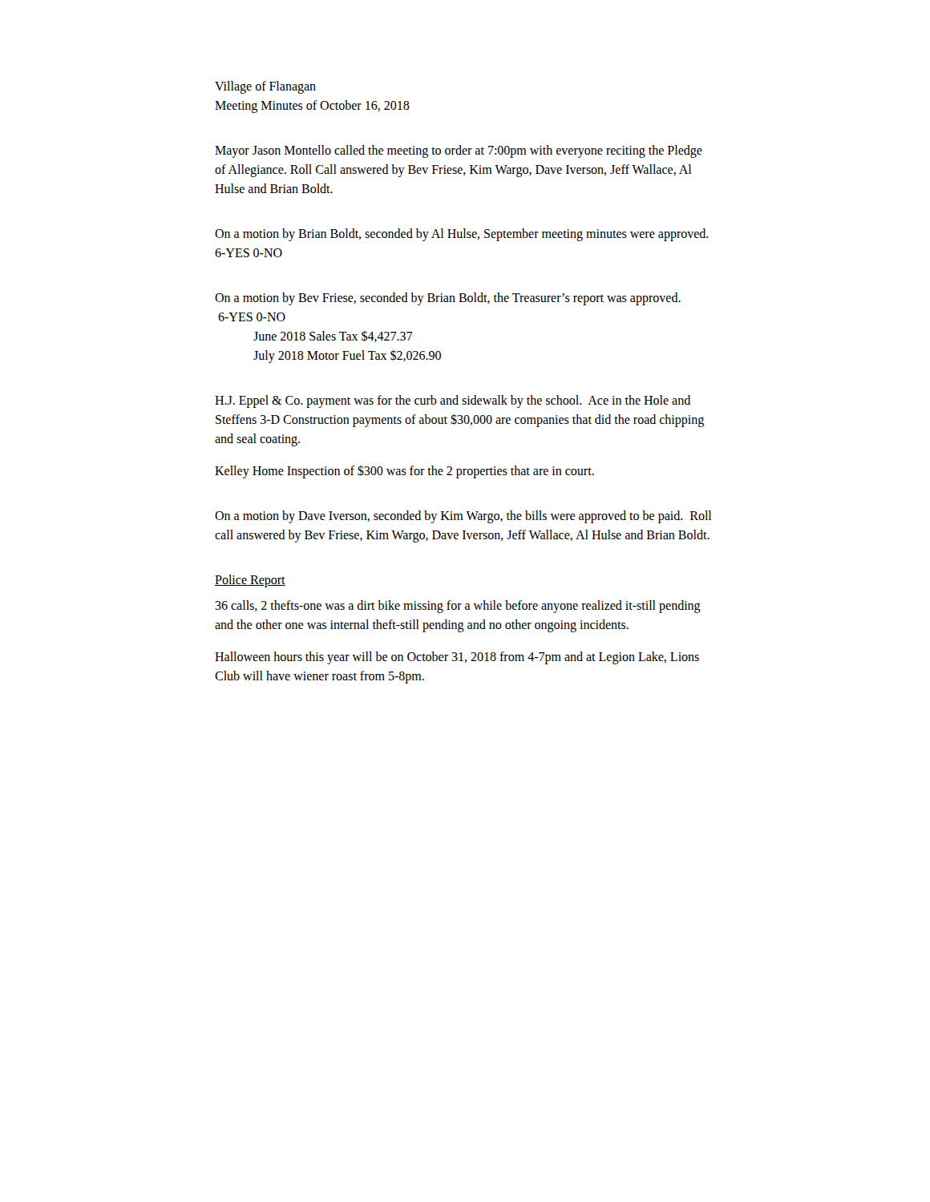Village of Flanagan
Meeting Minutes of October 16, 2018
Mayor Jason Montello called the meeting to order at 7:00pm with everyone reciting the Pledge of Allegiance. Roll Call answered by Bev Friese, Kim Wargo, Dave Iverson, Jeff Wallace, Al Hulse and Brian Boldt.
On a motion by Brian Boldt, seconded by Al Hulse, September meeting minutes were approved. 6-YES 0-NO
On a motion by Bev Friese, seconded by Brian Boldt, the Treasurer’s report was approved.
6-YES 0-NO
June 2018 Sales Tax $4,427.37
July 2018 Motor Fuel Tax $2,026.90
H.J. Eppel & Co. payment was for the curb and sidewalk by the school. Ace in the Hole and Steffens 3-D Construction payments of about $30,000 are companies that did the road chipping and seal coating.
Kelley Home Inspection of $300 was for the 2 properties that are in court.
On a motion by Dave Iverson, seconded by Kim Wargo, the bills were approved to be paid. Roll call answered by Bev Friese, Kim Wargo, Dave Iverson, Jeff Wallace, Al Hulse and Brian Boldt.
Police Report
36 calls, 2 thefts-one was a dirt bike missing for a while before anyone realized it-still pending and the other one was internal theft-still pending and no other ongoing incidents.
Halloween hours this year will be on October 31, 2018 from 4-7pm and at Legion Lake, Lions Club will have wiener roast from 5-8pm.